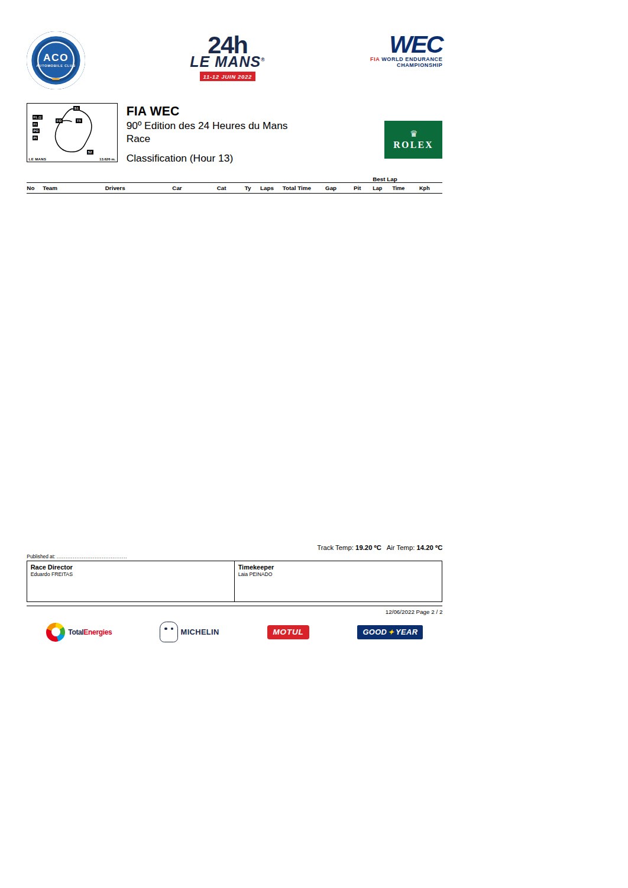ACO AUTOMOBILE CLUB
24h
LE MANS®
11-12 JUIN 2022
WEC
FIA WORLD ENDURANCE
CHAMPIONSHIP
S1 S2 FL FI PO PI FO T5 LE MANS 13.626 m.
FIA WEC
90º Edition des 24 Heures du Mans
Race
Classification (Hour 13)
♛
ROLEX
| | Best Lap |
| --- | --- |
| No | Team | Drivers | Car | Cat | Ty | Laps | Total Time | Gap | Pit | Lap | Time | Kph |
Track Temp: 19.20 ºC Air Temp: 14.20 ºC
Published at: .......................................
| Race Director Eduardo FREITAS | Timekeeper Laia PEINADO |
12/06/2022 Page 2 / 2
TotalEnergies
MICHELIN
MOTUL
GOOD✦YEAR